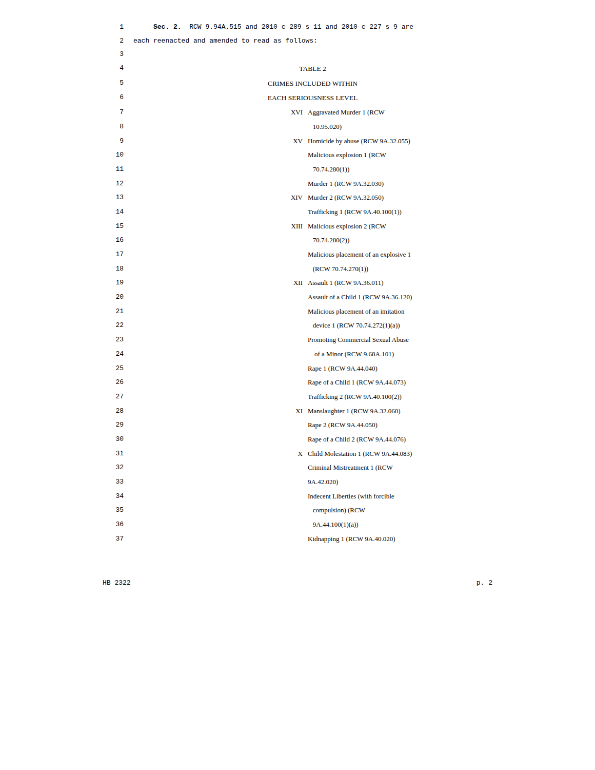| 1 | Sec. 2. RCW 9.94A.515 and 2010 c 289 s 11 and 2010 c 227 s 9 are |
| 2 | each reenacted and amended to read as follows: |
| 3 | |
| 4 | TABLE 2 |
| 5 | CRIMES INCLUDED WITHIN |
| 6 | EACH SERIOUSNESS LEVEL |
| 7 | XVI Aggravated Murder 1 (RCW |
| 8 | 10.95.020) |
| 9 | XV Homicide by abuse (RCW 9A.32.055) |
| 10 | Malicious explosion 1 (RCW |
| 11 | 70.74.280(1)) |
| 12 | Murder 1 (RCW 9A.32.030) |
| 13 | XIV Murder 2 (RCW 9A.32.050) |
| 14 | Trafficking 1 (RCW 9A.40.100(1)) |
| 15 | XIII Malicious explosion 2 (RCW |
| 16 | 70.74.280(2)) |
| 17 | Malicious placement of an explosive 1 |
| 18 | (RCW 70.74.270(1)) |
| 19 | XII Assault 1 (RCW 9A.36.011) |
| 20 | Assault of a Child 1 (RCW 9A.36.120) |
| 21 | Malicious placement of an imitation |
| 22 | device 1 (RCW 70.74.272(1)(a)) |
| 23 | Promoting Commercial Sexual Abuse |
| 24 | of a Minor (RCW 9.68A.101) |
| 25 | Rape 1 (RCW 9A.44.040) |
| 26 | Rape of a Child 1 (RCW 9A.44.073) |
| 27 | Trafficking 2 (RCW 9A.40.100(2)) |
| 28 | XI Manslaughter 1 (RCW 9A.32.060) |
| 29 | Rape 2 (RCW 9A.44.050) |
| 30 | Rape of a Child 2 (RCW 9A.44.076) |
| 31 | X Child Molestation 1 (RCW 9A.44.083) |
| 32 | Criminal Mistreatment 1 (RCW |
| 33 | 9A.42.020) |
| 34 | Indecent Liberties (with forcible |
| 35 | compulsion) (RCW |
| 36 | 9A.44.100(1)(a)) |
| 37 | Kidnapping 1 (RCW 9A.40.020) |
HB 2322 p. 2